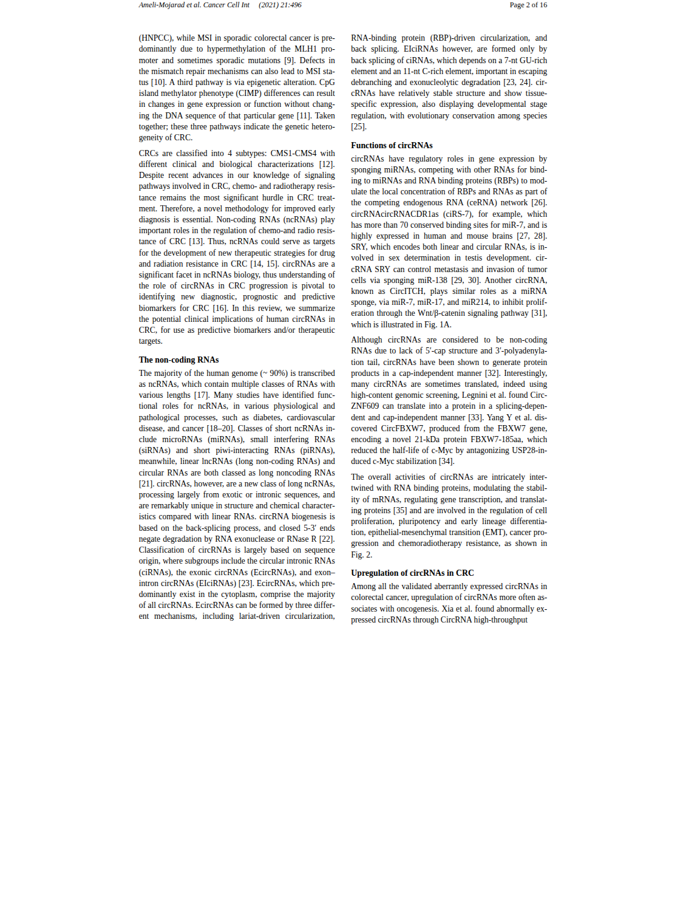Ameli-Mojarad et al. Cancer Cell Int (2021) 21:496
Page 2 of 16
(HNPCC), while MSI in sporadic colorectal cancer is predominantly due to hypermethylation of the MLH1 promoter and sometimes sporadic mutations [9]. Defects in the mismatch repair mechanisms can also lead to MSI status [10]. A third pathway is via epigenetic alteration. CpG island methylator phenotype (CIMP) differences can result in changes in gene expression or function without changing the DNA sequence of that particular gene [11]. Taken together; these three pathways indicate the genetic heterogeneity of CRC.
CRCs are classified into 4 subtypes: CMS1-CMS4 with different clinical and biological characterizations [12]. Despite recent advances in our knowledge of signaling pathways involved in CRC, chemo- and radiotherapy resistance remains the most significant hurdle in CRC treatment. Therefore, a novel methodology for improved early diagnosis is essential. Non-coding RNAs (ncRNAs) play important roles in the regulation of chemo-and radio resistance of CRC [13]. Thus, ncRNAs could serve as targets for the development of new therapeutic strategies for drug and radiation resistance in CRC [14, 15]. circRNAs are a significant facet in ncRNAs biology, thus understanding of the role of circRNAs in CRC progression is pivotal to identifying new diagnostic, prognostic and predictive biomarkers for CRC [16]. In this review, we summarize the potential clinical implications of human circRNAs in CRC, for use as predictive biomarkers and/or therapeutic targets.
The non-coding RNAs
The majority of the human genome (~ 90%) is transcribed as ncRNAs, which contain multiple classes of RNAs with various lengths [17]. Many studies have identified functional roles for ncRNAs, in various physiological and pathological processes, such as diabetes, cardiovascular disease, and cancer [18–20]. Classes of short ncRNAs include microRNAs (miRNAs), small interfering RNAs (siRNAs) and short piwi-interacting RNAs (piRNAs), meanwhile, linear lncRNAs (long non-coding RNAs) and circular RNAs are both classed as long noncoding RNAs [21]. circRNAs, however, are a new class of long ncRNAs, processing largely from exotic or intronic sequences, and are remarkably unique in structure and chemical characteristics compared with linear RNAs. circRNA biogenesis is based on the back-splicing process, and closed 5-3′ ends negate degradation by RNA exonuclease or RNase R [22]. Classification of circRNAs is largely based on sequence origin, where subgroups include the circular intronic RNAs (ciRNAs), the exonic circRNAs (EcircRNAs), and exon–intron circRNAs (EIciRNAs) [23]. EcircRNAs, which predominantly exist in the cytoplasm, comprise the majority of all circRNAs. EcircRNAs can be formed by three different mechanisms, including lariat-driven circularization, RNA-binding protein (RBP)-driven circularization, and back splicing. EIciRNAs however, are formed only by back splicing of ciRNAs, which depends on a 7-nt GU-rich element and an 11-nt C-rich element, important in escaping debranching and exonucleolytic degradation [23, 24]. circRNAs have relatively stable structure and show tissue-specific expression, also displaying developmental stage regulation, with evolutionary conservation among species [25].
Functions of circRNAs
circRNAs have regulatory roles in gene expression by sponging miRNAs, competing with other RNAs for binding to miRNAs and RNA binding proteins (RBPs) to modulate the local concentration of RBPs and RNAs as part of the competing endogenous RNA (ceRNA) network [26]. circRNAcircRNACDR1as (ciRS-7), for example, which has more than 70 conserved binding sites for miR-7, and is highly expressed in human and mouse brains [27, 28]. SRY, which encodes both linear and circular RNAs, is involved in sex determination in testis development. circRNA SRY can control metastasis and invasion of tumor cells via sponging miR-138 [29, 30]. Another circRNA, known as CircITCH, plays similar roles as a miRNA sponge, via miR-7, miR-17, and miR214, to inhibit proliferation through the Wnt/β-catenin signaling pathway [31], which is illustrated in Fig. 1A.
Although circRNAs are considered to be non-coding RNAs due to lack of 5′-cap structure and 3′-polyadenylation tail, circRNAs have been shown to generate protein products in a cap-independent manner [32]. Interestingly, many circRNAs are sometimes translated, indeed using high-content genomic screening, Legnini et al. found Circ-ZNF609 can translate into a protein in a splicing-dependent and cap-independent manner [33]. Yang Y et al. discovered CircFBXW7, produced from the FBXW7 gene, encoding a novel 21-kDa protein FBXW7-185aa, which reduced the half-life of c-Myc by antagonizing USP28-induced c-Myc stabilization [34].
The overall activities of circRNAs are intricately intertwined with RNA binding proteins, modulating the stability of mRNAs, regulating gene transcription, and translating proteins [35] and are involved in the regulation of cell proliferation, pluripotency and early lineage differentiation, epithelial-mesenchymal transition (EMT), cancer progression and chemoradiotherapy resistance, as shown in Fig. 2.
Upregulation of circRNAs in CRC
Among all the validated aberrantly expressed circRNAs in colorectal cancer, upregulation of circRNAs more often associates with oncogenesis. Xia et al. found abnormally expressed circRNAs through CircRNA high-throughput